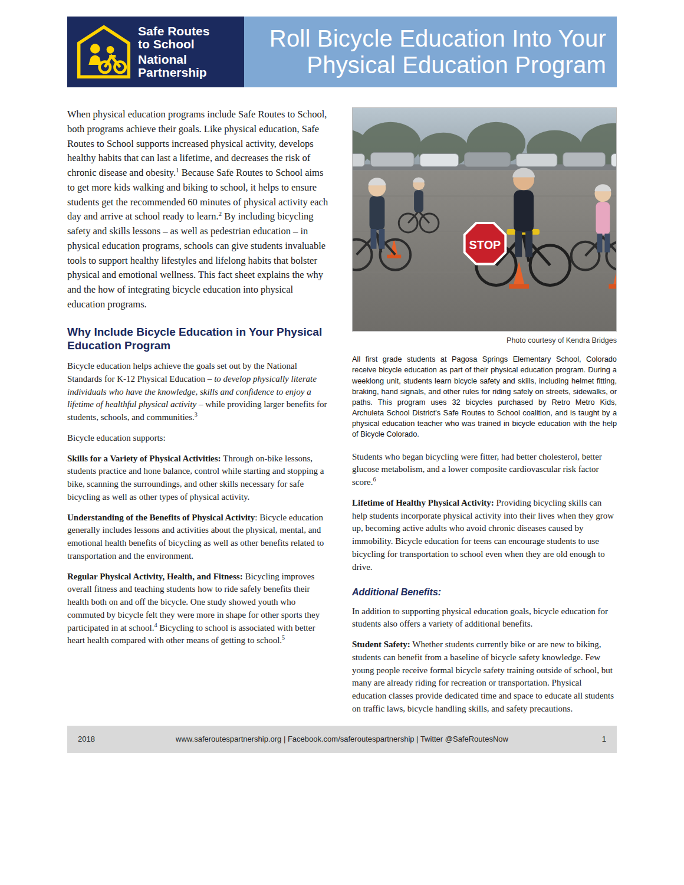Safe Routes
to School
National
Partnership
Roll Bicycle Education Into Your
Physical Education Program
When physical education programs include Safe Routes to School, both programs achieve their goals. Like physical education, Safe Routes to School supports increased physical activity, develops healthy habits that can last a lifetime, and decreases the risk of chronic disease and obesity.1 Because Safe Routes to School aims to get more kids walking and biking to school, it helps to ensure students get the recommended 60 minutes of physical activity each day and arrive at school ready to learn.2 By including bicycling safety and skills lessons – as well as pedestrian education – in physical education programs, schools can give students invaluable tools to support healthy lifestyles and lifelong habits that bolster physical and emotional wellness. This fact sheet explains the why and the how of integrating bicycle education into physical education programs.
Why Include Bicycle Education in Your Physical Education Program
Bicycle education helps achieve the goals set out by the National Standards for K-12 Physical Education – to develop physically literate individuals who have the knowledge, skills and confidence to enjoy a lifetime of healthful physical activity – while providing larger benefits for students, schools, and communities.3
Bicycle education supports:
Skills for a Variety of Physical Activities: Through on-bike lessons, students practice and hone balance, control while starting and stopping a bike, scanning the surroundings, and other skills necessary for safe bicycling as well as other types of physical activity.
Understanding of the Benefits of Physical Activity: Bicycle education generally includes lessons and activities about the physical, mental, and emotional health benefits of bicycling as well as other benefits related to transportation and the environment.
Regular Physical Activity, Health, and Fitness: Bicycling improves overall fitness and teaching students how to ride safely benefits their health both on and off the bicycle. One study showed youth who commuted by bicycle felt they were more in shape for other sports they participated in at school.4 Bicycling to school is associated with better heart health compared with other means of getting to school.5
STOP
Photo courtesy of Kendra Bridges
All first grade students at Pagosa Springs Elementary School, Colorado receive bicycle education as part of their physical education program. During a weeklong unit, students learn bicycle safety and skills, including helmet fitting, braking, hand signals, and other rules for riding safely on streets, sidewalks, or paths. This program uses 32 bicycles purchased by Retro Metro Kids, Archuleta School District's Safe Routes to School coalition, and is taught by a physical education teacher who was trained in bicycle education with the help of Bicycle Colorado.
Students who began bicycling were fitter, had better cholesterol, better glucose metabolism, and a lower composite cardiovascular risk factor score.6
Lifetime of Healthy Physical Activity: Providing bicycling skills can help students incorporate physical activity into their lives when they grow up, becoming active adults who avoid chronic diseases caused by immobility. Bicycle education for teens can encourage students to use bicycling for transportation to school even when they are old enough to drive.
Additional Benefits:
In addition to supporting physical education goals, bicycle education for students also offers a variety of additional benefits.
Student Safety: Whether students currently bike or are new to biking, students can benefit from a baseline of bicycle safety knowledge. Few young people receive formal bicycle safety training outside of school, but many are already riding for recreation or transportation. Physical education classes provide dedicated time and space to educate all students on traffic laws, bicycle handling skills, and safety precautions.
2018
www.saferoutespartnership.org | Facebook.com/saferoutespartnership | Twitter @SafeRoutesNow
1